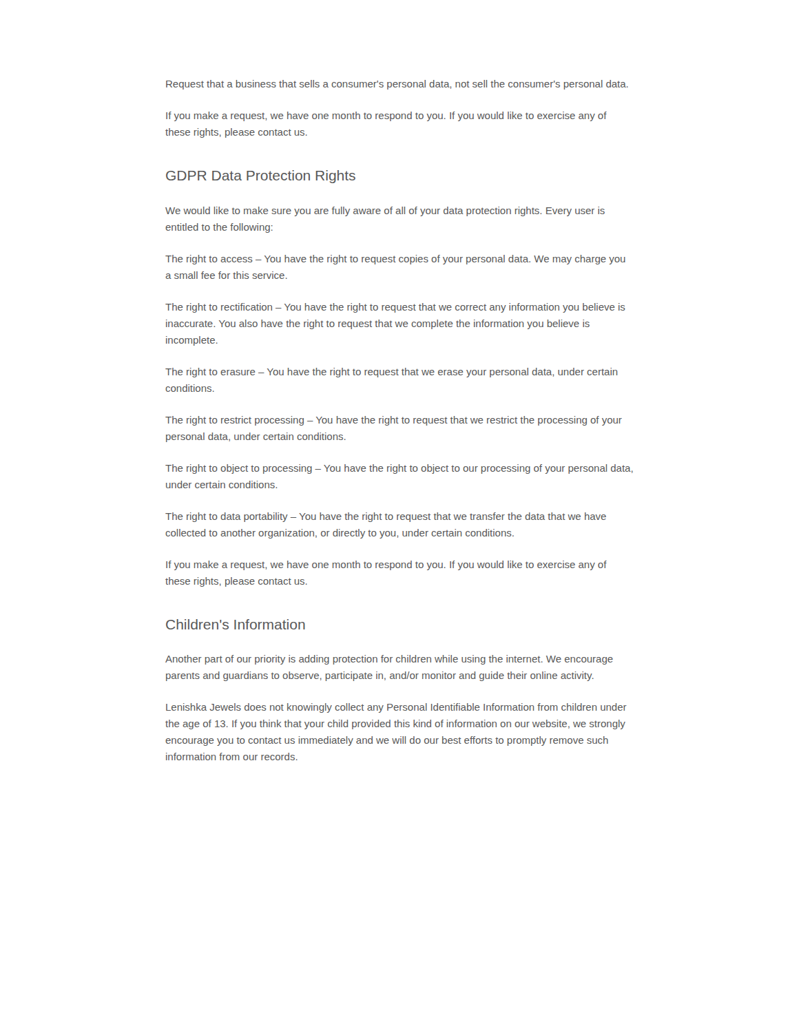Request that a business that sells a consumer's personal data, not sell the consumer's personal data.
If you make a request, we have one month to respond to you. If you would like to exercise any of these rights, please contact us.
GDPR Data Protection Rights
We would like to make sure you are fully aware of all of your data protection rights. Every user is entitled to the following:
The right to access – You have the right to request copies of your personal data. We may charge you a small fee for this service.
The right to rectification – You have the right to request that we correct any information you believe is inaccurate. You also have the right to request that we complete the information you believe is incomplete.
The right to erasure – You have the right to request that we erase your personal data, under certain conditions.
The right to restrict processing – You have the right to request that we restrict the processing of your personal data, under certain conditions.
The right to object to processing – You have the right to object to our processing of your personal data, under certain conditions.
The right to data portability – You have the right to request that we transfer the data that we have collected to another organization, or directly to you, under certain conditions.
If you make a request, we have one month to respond to you. If you would like to exercise any of these rights, please contact us.
Children's Information
Another part of our priority is adding protection for children while using the internet. We encourage parents and guardians to observe, participate in, and/or monitor and guide their online activity.
Lenishka Jewels does not knowingly collect any Personal Identifiable Information from children under the age of 13. If you think that your child provided this kind of information on our website, we strongly encourage you to contact us immediately and we will do our best efforts to promptly remove such information from our records.